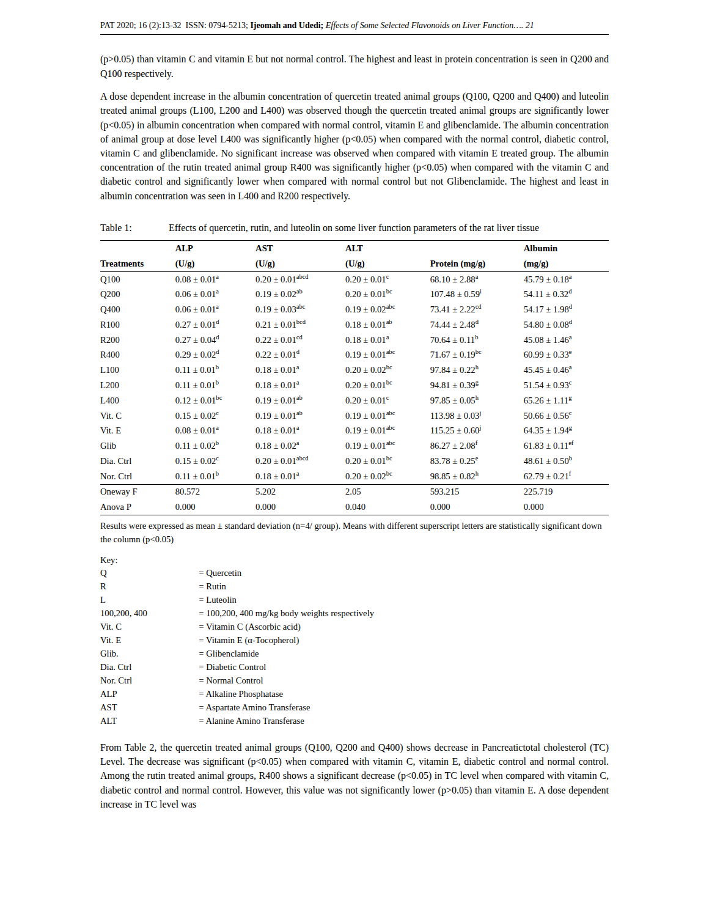PAT 2020; 16 (2):13-32 ISSN: 0794-5213; Ijeomah and Udedi; Effects of Some Selected Flavonoids on Liver Function…. 21
(p>0.05) than vitamin C and vitamin E but not normal control. The highest and least in protein concentration is seen in Q200 and Q100 respectively.
A dose dependent increase in the albumin concentration of quercetin treated animal groups (Q100, Q200 and Q400) and luteolin treated animal groups (L100, L200 and L400) was observed though the quercetin treated animal groups are significantly lower (p<0.05) in albumin concentration when compared with normal control, vitamin E and glibenclamide. The albumin concentration of animal group at dose level L400 was significantly higher (p<0.05) when compared with the normal control, diabetic control, vitamin C and glibenclamide. No significant increase was observed when compared with vitamin E treated group. The albumin concentration of the rutin treated animal group R400 was significantly higher (p<0.05) when compared with the vitamin C and diabetic control and significantly lower when compared with normal control but not Glibenclamide. The highest and least in albumin concentration was seen in L400 and R200 respectively.
Table 1: Effects of quercetin, rutin, and luteolin on some liver function parameters of the rat liver tissue
| | ALP | AST | ALT | | Albumin |
| --- | --- | --- | --- | --- | --- |
| Treatments | (U/g) | (U/g) | (U/g) | Protein (mg/g) | (mg/g) |
| Q100 | 0.08 ± 0.01 a | 0.20 ± 0.01 abcd | 0.20 ± 0.01 c | 68.10 ± 2.88 a | 45.79 ± 0.18 a |
| Q200 | 0.06 ± 0.01 a | 0.19 ± 0.02 ab | 0.20 ± 0.01 bc | 107.48 ± 0.59 i | 54.11 ± 0.32 d |
| Q400 | 0.06 ± 0.01 a | 0.19 ± 0.03 abc | 0.19 ± 0.02 abc | 73.41 ± 2.22 cd | 54.17 ± 1.98 d |
| R100 | 0.27 ± 0.01 d | 0.21 ± 0.01 bcd | 0.18 ± 0.01 ab | 74.44 ± 2.48 d | 54.80 ± 0.08 d |
| R200 | 0.27 ± 0.04 d | 0.22 ± 0.01 cd | 0.18 ± 0.01 a | 70.64 ± 0.11 b | 45.08 ± 1.46 a |
| R400 | 0.29 ± 0.02 d | 0.22 ± 0.01 d | 0.19 ± 0.01 abc | 71.67 ± 0.19 bc | 60.99 ± 0.33 e |
| L100 | 0.11 ± 0.01 b | 0.18 ± 0.01 a | 0.20 ± 0.02 bc | 97.84 ± 0.22 h | 45.45 ± 0.46 a |
| L200 | 0.11 ± 0.01 b | 0.18 ± 0.01 a | 0.20 ± 0.01 bc | 94.81 ± 0.39 g | 51.54 ± 0.93 c |
| L400 | 0.12 ± 0.01 bc | 0.19 ± 0.01 ab | 0.20 ± 0.01 c | 97.85 ± 0.05 h | 65.26 ± 1.11 g |
| Vit. C | 0.15 ± 0.02 c | 0.19 ± 0.01 ab | 0.19 ± 0.01 abc | 113.98 ± 0.03 j | 50.66 ± 0.56 c |
| Vit. E | 0.08 ± 0.01 a | 0.18 ± 0.01 a | 0.19 ± 0.01 abc | 115.25 ± 0.60 j | 64.35 ± 1.94 g |
| Glib | 0.11 ± 0.02 b | 0.18 ± 0.02 a | 0.19 ± 0.01 abc | 86.27 ± 2.08 f | 61.83 ± 0.11 ef |
| Dia. Ctrl | 0.15 ± 0.02 c | 0.20 ± 0.01 abcd | 0.20 ± 0.01 bc | 83.78 ± 0.25 e | 48.61 ± 0.50 b |
| Nor. Ctrl | 0.11 ± 0.01 b | 0.18 ± 0.01 a | 0.20 ± 0.02 bc | 98.85 ± 0.82 h | 62.79 ± 0.21 f |
| Oneway F | 80.572 | 5.202 | 2.05 | 593.215 | 225.719 |
| Anova P | 0.000 | 0.000 | 0.040 | 0.000 | 0.000 |
Results were expressed as mean ± standard deviation (n=4/ group). Means with different superscript letters are statistically significant down the column (p<0.05)
Key:
Q
= Quercetin
R
= Rutin
L
= Luteolin
100,200, 400
= 100,200, 400 mg/kg body weights respectively
Vit. C
= Vitamin C (Ascorbic acid)
Vit. E
= Vitamin E (α-Tocopherol)
Glib.
= Glibenclamide
Dia. Ctrl
= Diabetic Control
Nor. Ctrl
= Normal Control
ALP
= Alkaline Phosphatase
AST
= Aspartate Amino Transferase
ALT
= Alanine Amino Transferase
From Table 2, the quercetin treated animal groups (Q100, Q200 and Q400) shows decrease in Pancreatictotal cholesterol (TC) Level. The decrease was significant (p<0.05) when compared with vitamin C, vitamin E, diabetic control and normal control. Among the rutin treated animal groups, R400 shows a significant decrease (p<0.05) in TC level when compared with vitamin C, diabetic control and normal control. However, this value was not significantly lower (p>0.05) than vitamin E. A dose dependent increase in TC level was